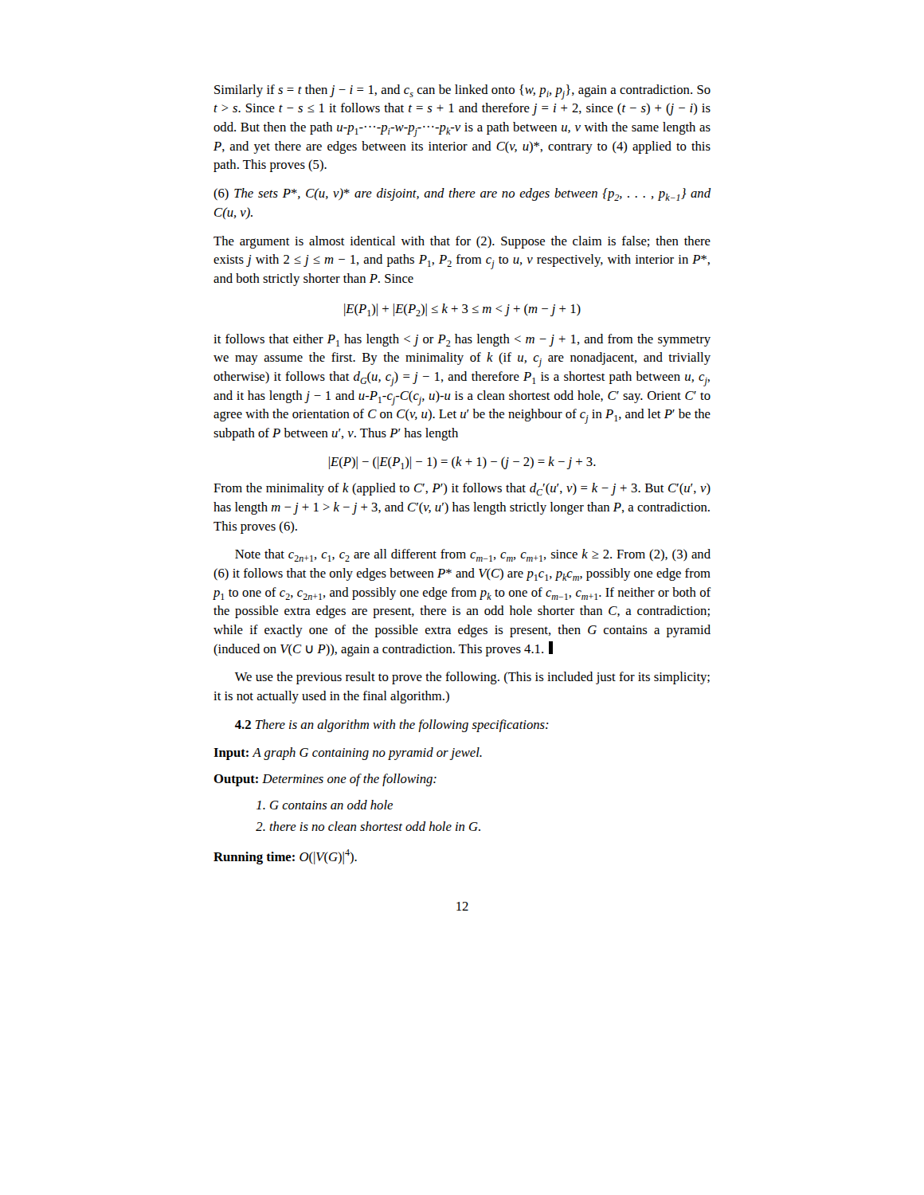Similarly if s = t then j − i = 1, and cs can be linked onto {w, pi, pj}, again a contradiction. So t > s. Since t − s ≤ 1 it follows that t = s + 1 and therefore j = i + 2, since (t − s) + (j − i) is odd. But then the path u-p1-···-pi-w-pj-···-pk-v is a path between u, v with the same length as P, and yet there are edges between its interior and C(v, u)*, contrary to (4) applied to this path. This proves (5).
(6) The sets P*, C(u, v)* are disjoint, and there are no edges between {p2, . . . , pk−1} and C(u, v).
The argument is almost identical with that for (2). Suppose the claim is false; then there exists j with 2 ≤ j ≤ m − 1, and paths P1, P2 from cj to u, v respectively, with interior in P*, and both strictly shorter than P. Since
|E(P1)| + |E(P2)| ≤ k + 3 ≤ m < j + (m − j + 1)
it follows that either P1 has length < j or P2 has length < m − j + 1, and from the symmetry we may assume the first. By the minimality of k (if u, cj are nonadjacent, and trivially otherwise) it follows that dG(u, cj) = j − 1, and therefore P1 is a shortest path between u, cj, and it has length j − 1 and u-P1-cj-C(cj, u)-u is a clean shortest odd hole, C′ say. Orient C′ to agree with the orientation of C on C(v, u). Let u′ be the neighbour of cj in P1, and let P′ be the subpath of P between u′, v. Thus P′ has length
|E(P)| − (|E(P1)| − 1) = (k + 1) − (j − 2) = k − j + 3.
From the minimality of k (applied to C′, P′) it follows that dC′(u′, v) = k − j + 3. But C′(u′, v) has length m − j + 1 > k − j + 3, and C′(v, u′) has length strictly longer than P, a contradiction. This proves (6).
Note that c2n+1, c1, c2 are all different from cm−1, cm, cm+1, since k ≥ 2. From (2), (3) and (6) it follows that the only edges between P* and V(C) are p1c1, pkcm, possibly one edge from p1 to one of c2, c2n+1, and possibly one edge from pk to one of cm−1, cm+1. If neither or both of the possible extra edges are present, there is an odd hole shorter than C, a contradiction; while if exactly one of the possible extra edges is present, then G contains a pyramid (induced on V(C ∪ P)), again a contradiction. This proves 4.1.
We use the previous result to prove the following. (This is included just for its simplicity; it is not actually used in the final algorithm.)
4.2 There is an algorithm with the following specifications:
Input: A graph G containing no pyramid or jewel.
Output: Determines one of the following:
G contains an odd hole
there is no clean shortest odd hole in G.
Running time: O(|V(G)|4).
12